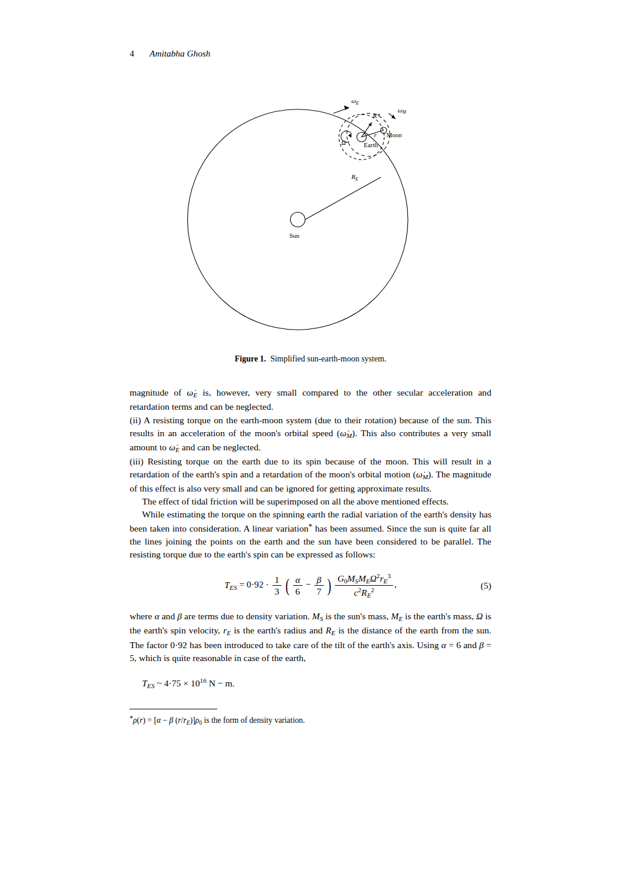4 Amitabha Ghosh
ωE ωM R* r Ω Earth Moon RE Sun
Figure 1. Simplified sun-earth-moon system.
magnitude of ω̇E is, however, very small compared to the other secular acceleration and retardation terms and can be neglected.
(ii) A resisting torque on the earth-moon system (due to their rotation) because of the sun. This results in an acceleration of the moon's orbital speed (ω̇M). This also contributes a very small amount to ω̇E and can be neglected.
(iii) Resisting torque on the earth due to its spin because of the moon. This will result in a retardation of the earth's spin and a retardation of the moon's orbital motion (ω̇M). The magnitude of this effect is also very small and can be ignored for getting approximate results.
The effect of tidal friction will be superimposed on all the above mentioned effects.
While estimating the torque on the spinning earth the radial variation of the earth's density has been taken into consideration. A linear variation* has been assumed. Since the sun is quite far all the lines joining the points on the earth and the sun have been considered to be parallel. The resisting torque due to the earth's spin can be expressed as follows:
TES = 0·92 · 13 ( α 6 − β 7 ) G0MSMEΩ2rE3 c2RE2, (5)
where α and β are terms due to density variation. MS is the sun's mass, ME is the earth's mass, Ω is the earth's spin velocity, rE is the earth's radius and RE is the distance of the earth from the sun. The factor 0·92 has been introduced to take care of the tilt of the earth's axis. Using α = 6 and β = 5, which is quite reasonable in case of the earth,
TES ~ 4·75 × 1016 N − m.
*ρ(r) = [α − β (r/rE)]ρ0 is the form of density variation.